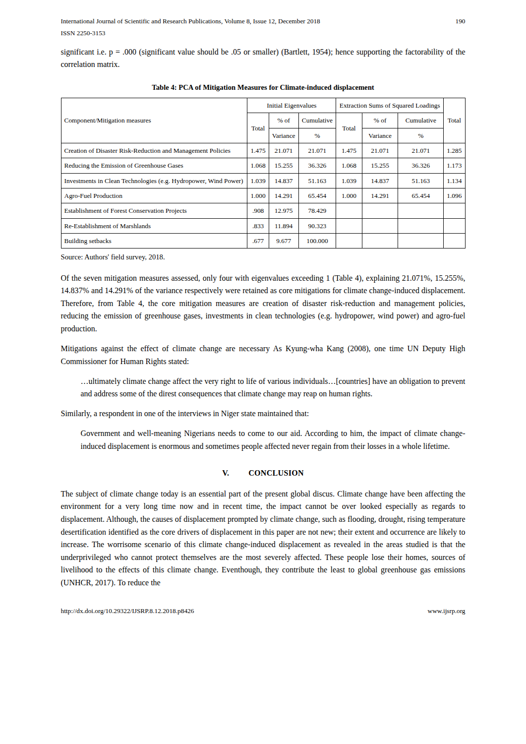International Journal of Scientific and Research Publications, Volume 8, Issue 12, December 2018 190
ISSN 2250-3153
significant i.e. p = .000 (significant value should be .05 or smaller) (Bartlett, 1954); hence supporting the factorability of the correlation matrix.
Table 4: PCA of Mitigation Measures for Climate-induced displacement
| Component/Mitigation measures | Initial Eigenvalues | Extraction Sums of Squared Loadings | Total |
| --- | --- | --- | --- |
| Total | % of | Cumulative | Total | % of | Cumulative |
| Variance | % | Variance | % |
| Creation of Disaster Risk-Reduction and Management Policies | 1.475 | 21.071 | 21.071 | 1.475 | 21.071 | 21.071 | 1.285 |
| Reducing the Emission of Greenhouse Gases | 1.068 | 15.255 | 36.326 | 1.068 | 15.255 | 36.326 | 1.173 |
| Investments in Clean Technologies (e.g. Hydropower, Wind Power) | 1.039 | 14.837 | 51.163 | 1.039 | 14.837 | 51.163 | 1.134 |
| Agro-Fuel Production | 1.000 | 14.291 | 65.454 | 1.000 | 14.291 | 65.454 | 1.096 |
| Establishment of Forest Conservation Projects | .908 | 12.975 | 78.429 | | | | |
| Re-Establishment of Marshlands | .833 | 11.894 | 90.323 | | | | |
| Building setbacks | .677 | 9.677 | 100.000 | | | | |
Source: Authors' field survey, 2018.
Of the seven mitigation measures assessed, only four with eigenvalues exceeding 1 (Table 4), explaining 21.071%, 15.255%, 14.837% and 14.291% of the variance respectively were retained as core mitigations for climate change-induced displacement. Therefore, from Table 4, the core mitigation measures are creation of disaster risk-reduction and management policies, reducing the emission of greenhouse gases, investments in clean technologies (e.g. hydropower, wind power) and agro-fuel production.
Mitigations against the effect of climate change are necessary As Kyung-wha Kang (2008), one time UN Deputy High Commissioner for Human Rights stated:
…ultimately climate change affect the very right to life of various individuals…[countries] have an obligation to prevent and address some of the direst consequences that climate change may reap on human rights.
Similarly, a respondent in one of the interviews in Niger state maintained that:
Government and well-meaning Nigerians needs to come to our aid. According to him, the impact of climate change-induced displacement is enormous and sometimes people affected never regain from their losses in a whole lifetime.
V. CONCLUSION
The subject of climate change today is an essential part of the present global discus. Climate change have been affecting the environment for a very long time now and in recent time, the impact cannot be over looked especially as regards to displacement. Although, the causes of displacement prompted by climate change, such as flooding, drought, rising temperature desertification identified as the core drivers of displacement in this paper are not new; their extent and occurrence are likely to increase. The worrisome scenario of this climate change-induced displacement as revealed in the areas studied is that the underprivileged who cannot protect themselves are the most severely affected. These people lose their homes, sources of livelihood to the effects of this climate change. Eventhough, they contribute the least to global greenhouse gas emissions (UNHCR, 2017). To reduce the
http://dx.doi.org/10.29322/IJSRP.8.12.2018.p8426 www.ijsrp.org